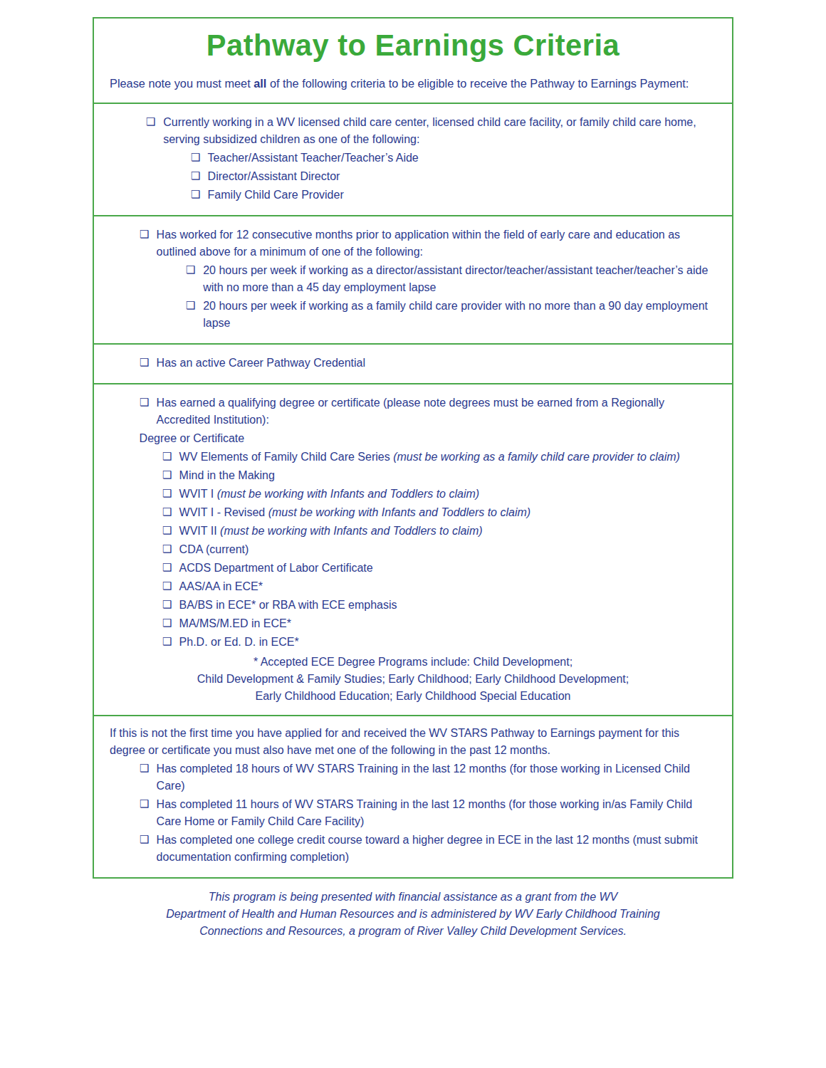Pathway to Earnings Criteria
Please note you must meet all of the following criteria to be eligible to receive the Pathway to Earnings Payment:
Currently working in a WV licensed child care center, licensed child care facility, or family child care home, serving subsidized children as one of the following:
Teacher/Assistant Teacher/Teacher’s Aide
Director/Assistant Director
Family Child Care Provider
Has worked for 12 consecutive months prior to application within the field of early care and education as outlined above for a minimum of one of the following:
20 hours per week if working as a director/assistant director/teacher/assistant teacher/teacher’s aide with no more than a 45 day employment lapse
20 hours per week if working as a family child care provider with no more than a 90 day employment lapse
Has an active Career Pathway Credential
Has earned a qualifying degree or certificate (please note degrees must be earned from a Regionally Accredited Institution):
Degree or Certificate
WV Elements of Family Child Care Series (must be working as a family child care provider to claim)
Mind in the Making
WVIT I (must be working with Infants and Toddlers to claim)
WVIT I - Revised (must be working with Infants and Toddlers to claim)
WVIT II (must be working with Infants and Toddlers to claim)
CDA (current)
ACDS Department of Labor Certificate
AAS/AA in ECE*
BA/BS in ECE* or RBA with ECE emphasis
MA/MS/M.ED in ECE*
Ph.D. or Ed. D. in ECE*
* Accepted ECE Degree Programs include: Child Development;
Child Development & Family Studies; Early Childhood; Early Childhood Development;
Early Childhood Education; Early Childhood Special Education
If this is not the first time you have applied for and received the WV STARS Pathway to Earnings payment for this degree or certificate you must also have met one of the following in the past 12 months.
Has completed 18 hours of WV STARS Training in the last 12 months (for those working in Licensed Child Care)
Has completed 11 hours of WV STARS Training in the last 12 months (for those working in/as Family Child Care Home or Family Child Care Facility)
Has completed one college credit course toward a higher degree in ECE in the last 12 months (must submit documentation confirming completion)
This program is being presented with financial assistance as a grant from the WV
Department of Health and Human Resources and is administered by WV Early Childhood Training
Connections and Resources, a program of River Valley Child Development Services.